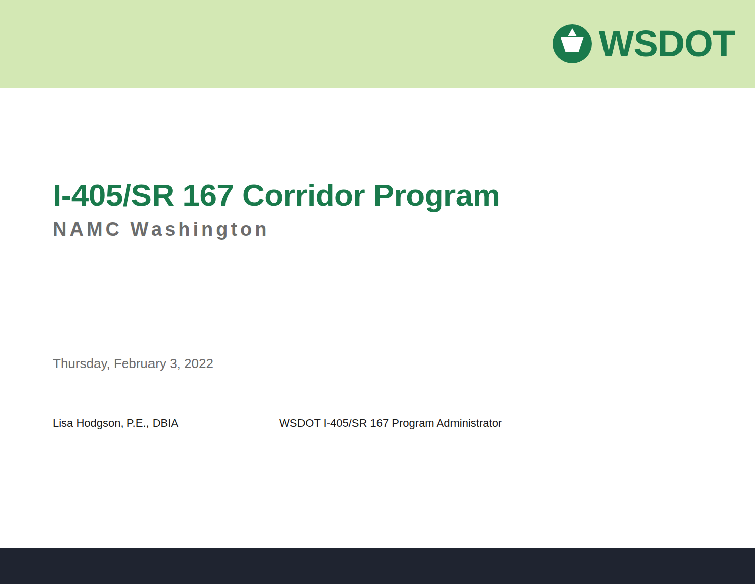WSDOT
I-405/SR 167 Corridor Program
NAMC Washington
Thursday, February 3, 2022
Lisa Hodgson, P.E., DBIA WSDOT I-405/SR 167 Program Administrator